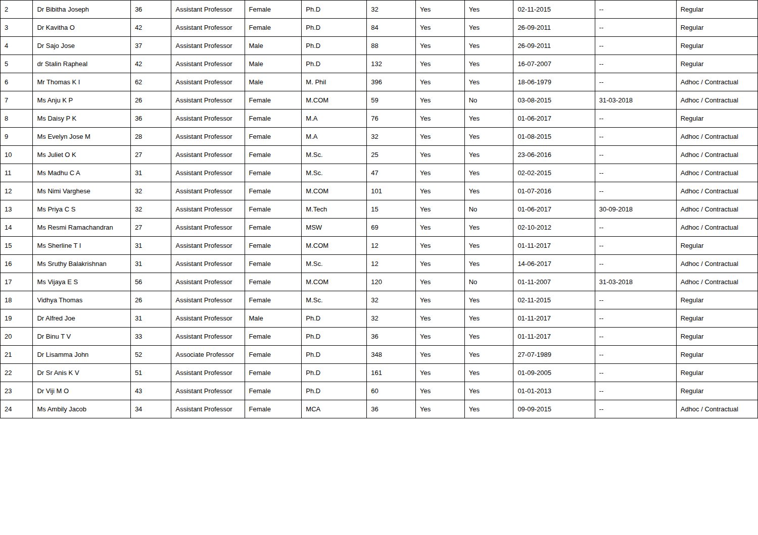| 2 | Dr Bibitha Joseph | 36 | Assistant Professor | Female | Ph.D | 32 | Yes | Yes | 02-11-2015 | -- | Regular |
| 3 | Dr Kavitha O | 42 | Assistant Professor | Female | Ph.D | 84 | Yes | Yes | 26-09-2011 | -- | Regular |
| 4 | Dr Sajo Jose | 37 | Assistant Professor | Male | Ph.D | 88 | Yes | Yes | 26-09-2011 | -- | Regular |
| 5 | dr Stalin Rapheal | 42 | Assistant Professor | Male | Ph.D | 132 | Yes | Yes | 16-07-2007 | -- | Regular |
| 6 | Mr Thomas K I | 62 | Assistant Professor | Male | M. Phil | 396 | Yes | Yes | 18-06-1979 | -- | Adhoc / Contractual |
| 7 | Ms Anju K P | 26 | Assistant Professor | Female | M.COM | 59 | Yes | No | 03-08-2015 | 31-03-2018 | Adhoc / Contractual |
| 8 | Ms Daisy P K | 36 | Assistant Professor | Female | M.A | 76 | Yes | Yes | 01-06-2017 | -- | Regular |
| 9 | Ms Evelyn Jose M | 28 | Assistant Professor | Female | M.A | 32 | Yes | Yes | 01-08-2015 | -- | Adhoc / Contractual |
| 10 | Ms Juliet O K | 27 | Assistant Professor | Female | M.Sc. | 25 | Yes | Yes | 23-06-2016 | -- | Adhoc / Contractual |
| 11 | Ms Madhu C A | 31 | Assistant Professor | Female | M.Sc. | 47 | Yes | Yes | 02-02-2015 | -- | Adhoc / Contractual |
| 12 | Ms Nimi Varghese | 32 | Assistant Professor | Female | M.COM | 101 | Yes | Yes | 01-07-2016 | -- | Adhoc / Contractual |
| 13 | Ms Priya C S | 32 | Assistant Professor | Female | M.Tech | 15 | Yes | No | 01-06-2017 | 30-09-2018 | Adhoc / Contractual |
| 14 | Ms Resmi Ramachandran | 27 | Assistant Professor | Female | MSW | 69 | Yes | Yes | 02-10-2012 | -- | Adhoc / Contractual |
| 15 | Ms Sherline T I | 31 | Assistant Professor | Female | M.COM | 12 | Yes | Yes | 01-11-2017 | -- | Regular |
| 16 | Ms Sruthy Balakrishnan | 31 | Assistant Professor | Female | M.Sc. | 12 | Yes | Yes | 14-06-2017 | -- | Adhoc / Contractual |
| 17 | Ms Vijaya E S | 56 | Assistant Professor | Female | M.COM | 120 | Yes | No | 01-11-2007 | 31-03-2018 | Adhoc / Contractual |
| 18 | Vidhya Thomas | 26 | Assistant Professor | Female | M.Sc. | 32 | Yes | Yes | 02-11-2015 | -- | Regular |
| 19 | Dr Alfred Joe | 31 | Assistant Professor | Male | Ph.D | 32 | Yes | Yes | 01-11-2017 | -- | Regular |
| 20 | Dr Binu T V | 33 | Assistant Professor | Female | Ph.D | 36 | Yes | Yes | 01-11-2017 | -- | Regular |
| 21 | Dr Lisamma John | 52 | Associate Professor | Female | Ph.D | 348 | Yes | Yes | 27-07-1989 | -- | Regular |
| 22 | Dr Sr Anis K V | 51 | Assistant Professor | Female | Ph.D | 161 | Yes | Yes | 01-09-2005 | -- | Regular |
| 23 | Dr Viji M O | 43 | Assistant Professor | Female | Ph.D | 60 | Yes | Yes | 01-01-2013 | -- | Regular |
| 24 | Ms Ambily Jacob | 34 | Assistant Professor | Female | MCA | 36 | Yes | Yes | 09-09-2015 | -- | Adhoc / Contractual |